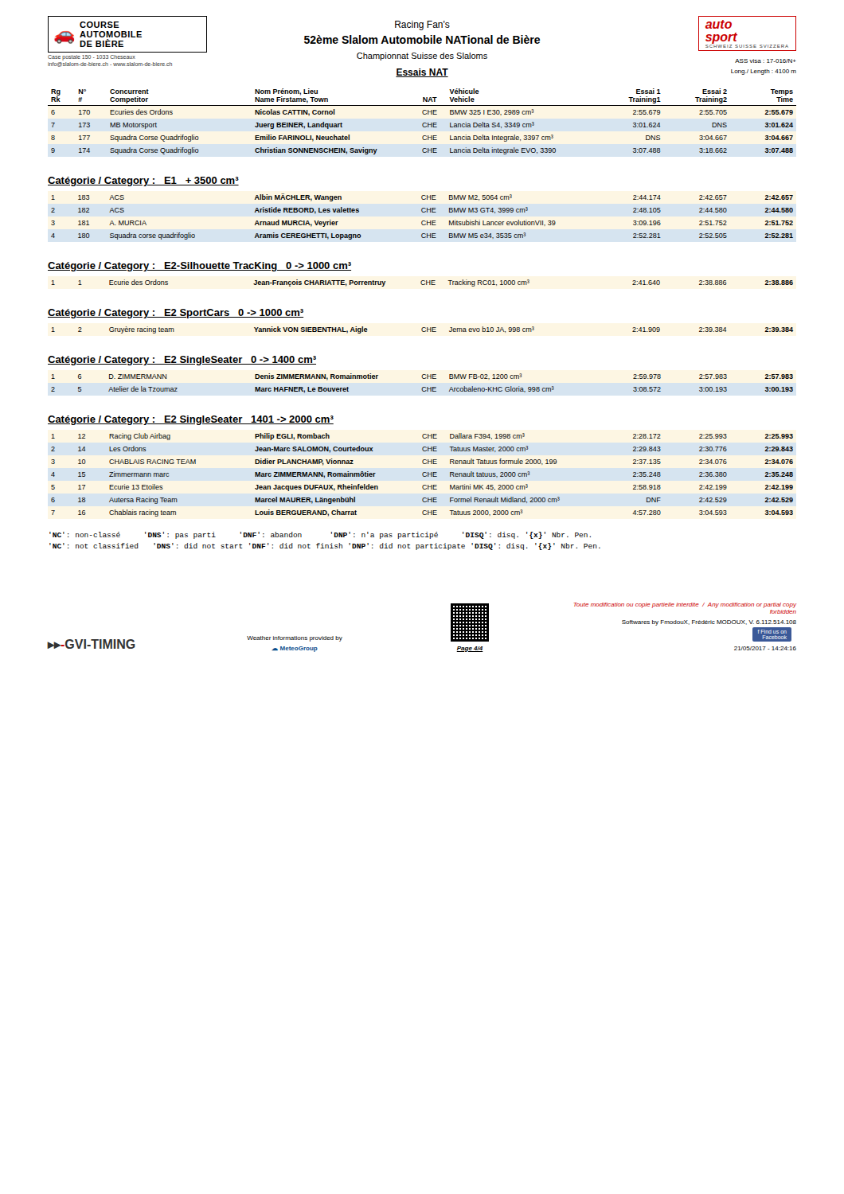🚗
COURSE
AUTOMOBILE
DE BIÈRE
Case postale 150 - 1033 Cheseaux
info@slalom-de-biere.ch - www.slalom-de-biere.ch
Racing Fan's
52ème Slalom Automobile NATional de Bière
Championnat Suisse des Slaloms
Essais NAT
auto
sport
SCHWEIZ SUISSE SVIZZERA
ASS visa : 17-016/N+
Long./ Length : 4100 m
| Rg Rk | N° # | Concurrent Competitor | Nom Prénom, Lieu Name Firstame, Town | NAT | Véhicule Vehicle | Essai 1 Training1 | Essai 2 Training2 | Temps Time |
| --- | --- | --- | --- | --- | --- | --- | --- | --- |
| 6 | 170 | Ecuries des Ordons | Nicolas CATTIN, Cornol | CHE | BMW 325 I E30, 2989 cm³ | 2:55.679 | 2:55.705 | 2:55.679 |
| 7 | 173 | MB Motorsport | Juerg BEINER, Landquart | CHE | Lancia Delta S4, 3349 cm³ | 3:01.624 | DNS | 3:01.624 |
| 8 | 177 | Squadra Corse Quadrifoglio | Emilio FARINOLI, Neuchatel | CHE | Lancia Delta Integrale, 3397 cm³ | DNS | 3:04.667 | 3:04.667 |
| 9 | 174 | Squadra Corse Quadrifoglio | Christian SONNENSCHEIN, Savigny | CHE | Lancia Delta integrale EVO, 3390 | 3:07.488 | 3:18.662 | 3:07.488 |
Catégorie / Category : E1 + 3500 cm³
| 1 | 183 | ACS | Albin MÄCHLER, Wangen | CHE | BMW M2, 5064 cm³ | 2:44.174 | 2:42.657 | 2:42.657 |
| 2 | 182 | ACS | Aristide REBORD, Les valettes | CHE | BMW M3 GT4, 3999 cm³ | 2:48.105 | 2:44.580 | 2:44.580 |
| 3 | 181 | A. MURCIA | Arnaud MURCIA, Veyrier | CHE | Mitsubishi Lancer evolutionVII, 39 | 3:09.196 | 2:51.752 | 2:51.752 |
| 4 | 180 | Squadra corse quadrifoglio | Aramis CEREGHETTI, Lopagno | CHE | BMW M5 e34, 3535 cm³ | 2:52.281 | 2:52.505 | 2:52.281 |
Catégorie / Category : E2-Silhouette TracKing 0 -> 1000 cm³
| 1 | 1 | Ecurie des Ordons | Jean-François CHARIATTE, Porrentruy | CHE | Tracking RC01, 1000 cm³ | 2:41.640 | 2:38.886 | 2:38.886 |
Catégorie / Category : E2 SportCars 0 -> 1000 cm³
| 1 | 2 | Gruyère racing team | Yannick VON SIEBENTHAL, Aigle | CHE | Jema evo b10 JA, 998 cm³ | 2:41.909 | 2:39.384 | 2:39.384 |
Catégorie / Category : E2 SingleSeater 0 -> 1400 cm³
| 1 | 6 | D. ZIMMERMANN | Denis ZIMMERMANN, Romainmotier | CHE | BMW FB-02, 1200 cm³ | 2:59.978 | 2:57.983 | 2:57.983 |
| 2 | 5 | Atelier de la Tzoumaz | Marc HAFNER, Le Bouveret | CHE | Arcobaleno-KHC Gloria, 998 cm³ | 3:08.572 | 3:00.193 | 3:00.193 |
Catégorie / Category : E2 SingleSeater 1401 -> 2000 cm³
| 1 | 12 | Racing Club Airbag | Philip EGLI, Rombach | CHE | Dallara F394, 1998 cm³ | 2:28.172 | 2:25.993 | 2:25.993 |
| 2 | 14 | Les Ordons | Jean-Marc SALOMON, Courtedoux | CHE | Tatuus Master, 2000 cm³ | 2:29.843 | 2:30.776 | 2:29.843 |
| 3 | 10 | CHABLAIS RACING TEAM | Didier PLANCHAMP, Vionnaz | CHE | Renault Tatuus formule 2000, 199 | 2:37.135 | 2:34.076 | 2:34.076 |
| 4 | 15 | Zimmermann marc | Marc ZIMMERMANN, Romainmôtier | CHE | Renault tatuus, 2000 cm³ | 2:35.248 | 2:36.380 | 2:35.248 |
| 5 | 17 | Ecurie 13 Etoiles | Jean Jacques DUFAUX, Rheinfelden | CHE | Martini MK 45, 2000 cm³ | 2:58.918 | 2:42.199 | 2:42.199 |
| 6 | 18 | Autersa Racing Team | Marcel MAURER, Längenbühl | CHE | Formel Renault Midland, 2000 cm³ | DNF | 2:42.529 | 2:42.529 |
| 7 | 16 | Chablais racing team | Louis BERGUERAND, Charrat | CHE | Tatuus 2000, 2000 cm³ | 4:57.280 | 3:04.593 | 3:04.593 |
'NC': non-classé 'DNS': pas parti 'DNF': abandon 'DNP': n'a pas participé 'DISQ': disq. '{x}' Nbr. Pen.
'NC': not classified 'DNS': did not start 'DNF': did not finish 'DNP': did not participate 'DISQ': disq. '{x}' Nbr. Pen.
▸▸-GVI-TIMING
Weather informations provided by
☁ MeteoGroup
Page 4/4
Toute modification ou copie partielle interdite / Any modification or partial copy forbidden
Softwares by FmodouX, Frédéric MODOUX, V. 6.112.514.108
f Find us on
Facebook
21/05/2017 - 14:24:16